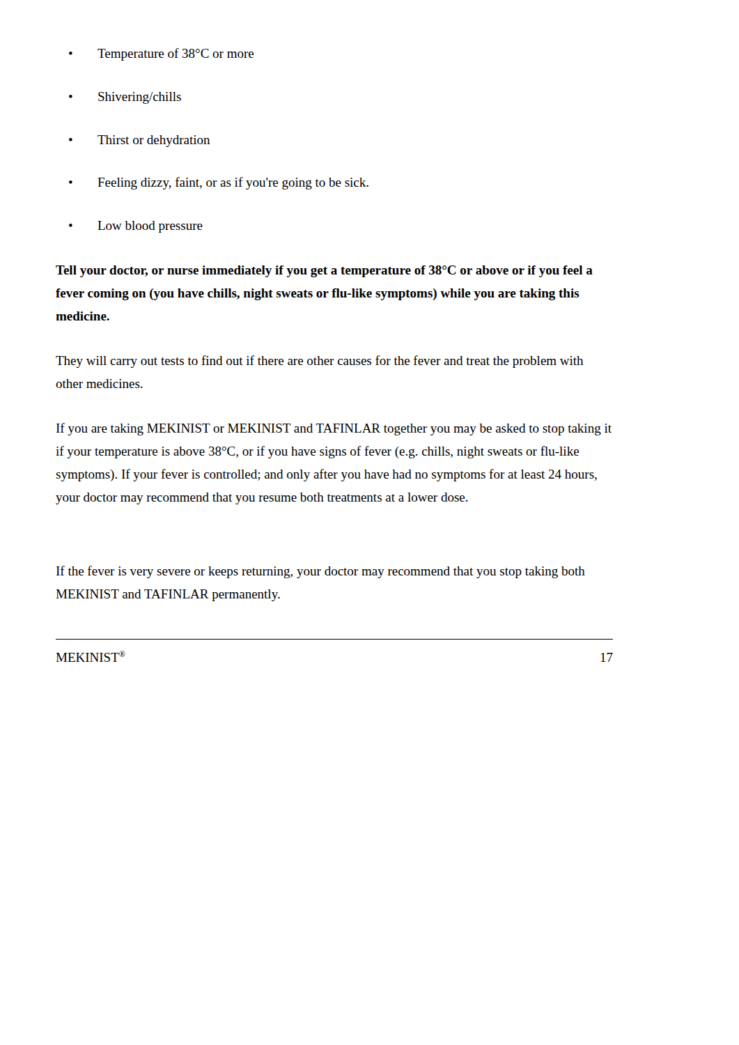Temperature of 38°C or more
Shivering/chills
Thirst or dehydration
Feeling dizzy, faint, or as if you're going to be sick.
Low blood pressure
Tell your doctor, or nurse immediately if you get a temperature of 38°C or above or if you feel a fever coming on (you have chills, night sweats or flu-like symptoms) while you are taking this medicine.
They will carry out tests to find out if there are other causes for the fever and treat the problem with other medicines.
If you are taking MEKINIST or MEKINIST and TAFINLAR together you may be asked to stop taking it if your temperature is above 38°C, or if you have signs of fever (e.g. chills, night sweats or flu-like symptoms). If your fever is controlled; and only after you have had no symptoms for at least 24 hours, your doctor may recommend that you resume both treatments at a lower dose.
If the fever is very severe or keeps returning, your doctor may recommend that you stop taking both MEKINIST and TAFINLAR permanently.
MEKINIST® 17